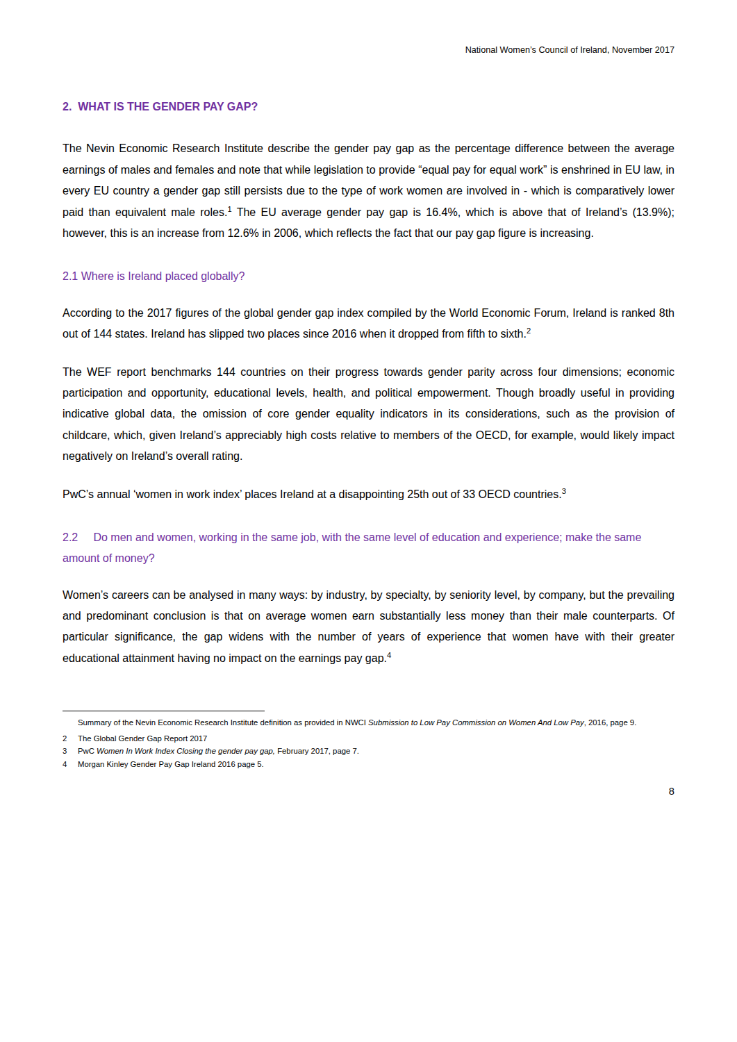National Women’s Council of Ireland, November 2017
2. WHAT IS THE GENDER PAY GAP?
The Nevin Economic Research Institute describe the gender pay gap as the percentage difference between the average earnings of males and females and note that while legislation to provide “equal pay for equal work” is enshrined in EU law, in every EU country a gender gap still persists due to the type of work women are involved in - which is comparatively lower paid than equivalent male roles.1 The EU average gender pay gap is 16.4%, which is above that of Ireland’s (13.9%); however, this is an increase from 12.6% in 2006, which reflects the fact that our pay gap figure is increasing.
2.1 Where is Ireland placed globally?
According to the 2017 figures of the global gender gap index compiled by the World Economic Forum, Ireland is ranked 8th out of 144 states. Ireland has slipped two places since 2016 when it dropped from fifth to sixth.2
The WEF report benchmarks 144 countries on their progress towards gender parity across four dimensions; economic participation and opportunity, educational levels, health, and political empowerment. Though broadly useful in providing indicative global data, the omission of core gender equality indicators in its considerations, such as the provision of childcare, which, given Ireland’s appreciably high costs relative to members of the OECD, for example, would likely impact negatively on Ireland’s overall rating.
PwC’s annual ‘women in work index’ places Ireland at a disappointing 25th out of 33 OECD countries.3
2.2 Do men and women, working in the same job, with the same level of education and experience; make the same amount of money?
Women’s careers can be analysed in many ways: by industry, by specialty, by seniority level, by company, but the prevailing and predominant conclusion is that on average women earn substantially less money than their male counterparts. Of particular significance, the gap widens with the number of years of experience that women have with their greater educational attainment having no impact on the earnings pay gap.4
Summary of the Nevin Economic Research Institute definition as provided in NWCI Submission to Low Pay Commission on Women And Low Pay, 2016, page 9.
2 The Global Gender Gap Report 2017
3 PwC Women In Work Index Closing the gender pay gap, February 2017, page 7.
4 Morgan Kinley Gender Pay Gap Ireland 2016 page 5.
8